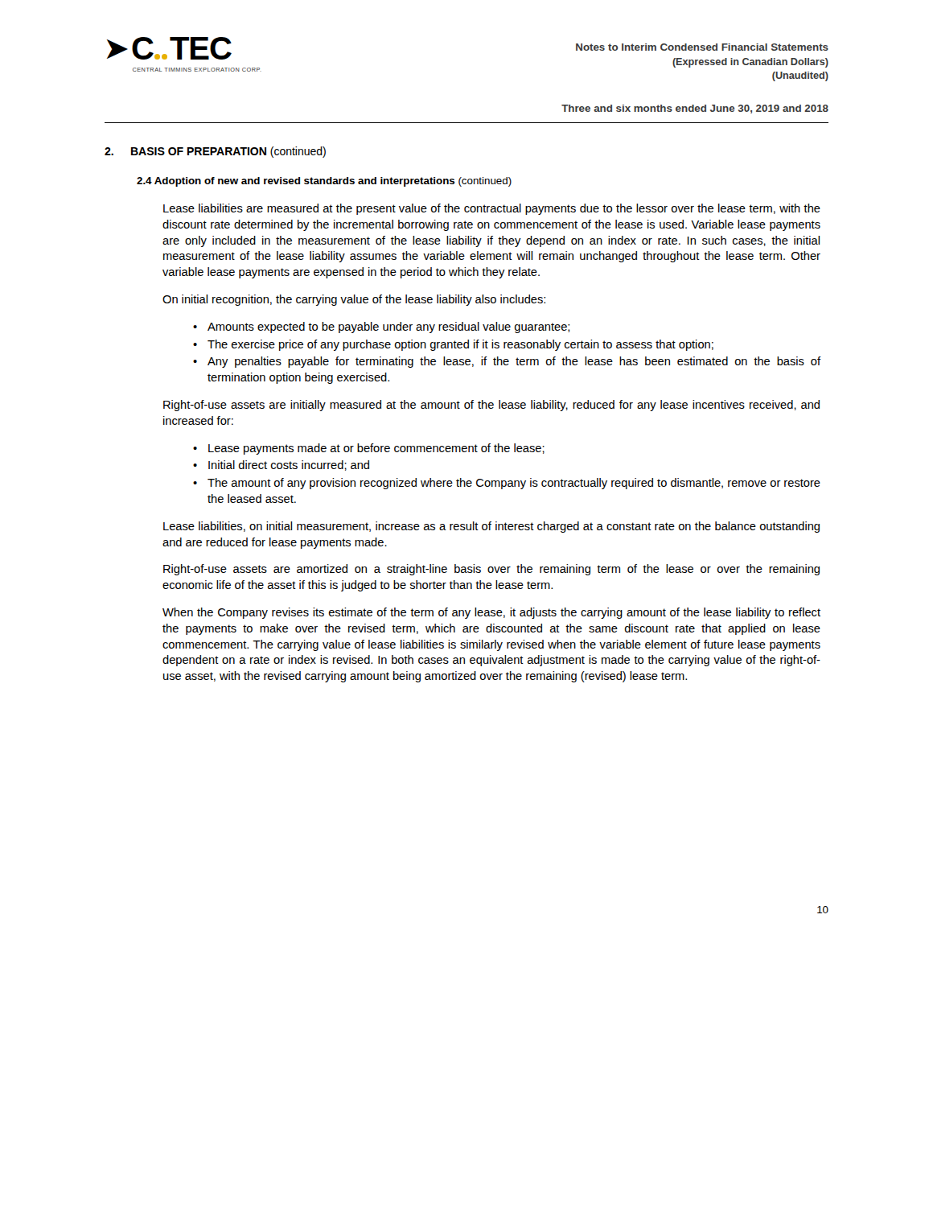➤ C TEC
CENTRAL TIMMINS EXPLORATION CORP.
Notes to Interim Condensed Financial Statements
(Expressed in Canadian Dollars)
(Unaudited)
Three and six months ended June 30, 2019 and 2018
2. BASIS OF PREPARATION (continued)
2.4 Adoption of new and revised standards and interpretations (continued)
Lease liabilities are measured at the present value of the contractual payments due to the lessor over the lease term, with the discount rate determined by the incremental borrowing rate on commencement of the lease is used. Variable lease payments are only included in the measurement of the lease liability if they depend on an index or rate. In such cases, the initial measurement of the lease liability assumes the variable element will remain unchanged throughout the lease term. Other variable lease payments are expensed in the period to which they relate.
On initial recognition, the carrying value of the lease liability also includes:
Amounts expected to be payable under any residual value guarantee;
The exercise price of any purchase option granted if it is reasonably certain to assess that option;
Any penalties payable for terminating the lease, if the term of the lease has been estimated on the basis of termination option being exercised.
Right-of-use assets are initially measured at the amount of the lease liability, reduced for any lease incentives received, and increased for:
Lease payments made at or before commencement of the lease;
Initial direct costs incurred; and
The amount of any provision recognized where the Company is contractually required to dismantle, remove or restore the leased asset.
Lease liabilities, on initial measurement, increase as a result of interest charged at a constant rate on the balance outstanding and are reduced for lease payments made.
Right-of-use assets are amortized on a straight-line basis over the remaining term of the lease or over the remaining economic life of the asset if this is judged to be shorter than the lease term.
When the Company revises its estimate of the term of any lease, it adjusts the carrying amount of the lease liability to reflect the payments to make over the revised term, which are discounted at the same discount rate that applied on lease commencement. The carrying value of lease liabilities is similarly revised when the variable element of future lease payments dependent on a rate or index is revised. In both cases an equivalent adjustment is made to the carrying value of the right-of-use asset, with the revised carrying amount being amortized over the remaining (revised) lease term.
10